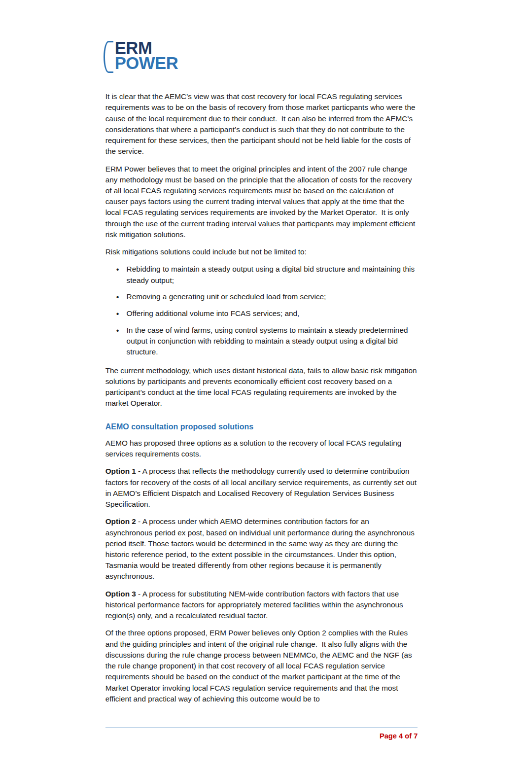ERM POWER
It is clear that the AEMC’s view was that cost recovery for local FCAS regulating services requirements was to be on the basis of recovery from those market particpants who were the cause of the local requirement due to their conduct. It can also be inferred from the AEMC’s considerations that where a participant’s conduct is such that they do not contribute to the requirement for these services, then the participant should not be held liable for the costs of the service.
ERM Power believes that to meet the original principles and intent of the 2007 rule change any methodology must be based on the principle that the allocation of costs for the recovery of all local FCAS regulating services requirements must be based on the calculation of causer pays factors using the current trading interval values that apply at the time that the local FCAS regulating services requirements are invoked by the Market Operator. It is only through the use of the current trading interval values that particpants may implement efficient risk mitigation solutions.
Risk mitigations solutions could include but not be limited to:
Rebidding to maintain a steady output using a digital bid structure and maintaining this steady output;
Removing a generating unit or scheduled load from service;
Offering additional volume into FCAS services; and,
In the case of wind farms, using control systems to maintain a steady predetermined output in conjunction with rebidding to maintain a steady output using a digital bid structure.
The current methodology, which uses distant historical data, fails to allow basic risk mitigation solutions by participants and prevents economically efficient cost recovery based on a participant’s conduct at the time local FCAS regulating requirements are invoked by the market Operator.
AEMO consultation proposed solutions
AEMO has proposed three options as a solution to the recovery of local FCAS regulating services requirements costs.
Option 1 - A process that reflects the methodology currently used to determine contribution factors for recovery of the costs of all local ancillary service requirements, as currently set out in AEMO’s Efficient Dispatch and Localised Recovery of Regulation Services Business Specification.
Option 2 - A process under which AEMO determines contribution factors for an asynchronous period ex post, based on individual unit performance during the asynchronous period itself. Those factors would be determined in the same way as they are during the historic reference period, to the extent possible in the circumstances. Under this option, Tasmania would be treated differently from other regions because it is permanently asynchronous.
Option 3 - A process for substituting NEM-wide contribution factors with factors that use historical performance factors for appropriately metered facilities within the asynchronous region(s) only, and a recalculated residual factor.
Of the three options proposed, ERM Power believes only Option 2 complies with the Rules and the guiding principles and intent of the original rule change. It also fully aligns with the discussions during the rule change process between NEMMCo, the AEMC and the NGF (as the rule change proponent) in that cost recovery of all local FCAS regulation service requirements should be based on the conduct of the market participant at the time of the Market Operator invoking local FCAS regulation service requirements and that the most efficient and practical way of achieving this outcome would be to
Page 4 of 7